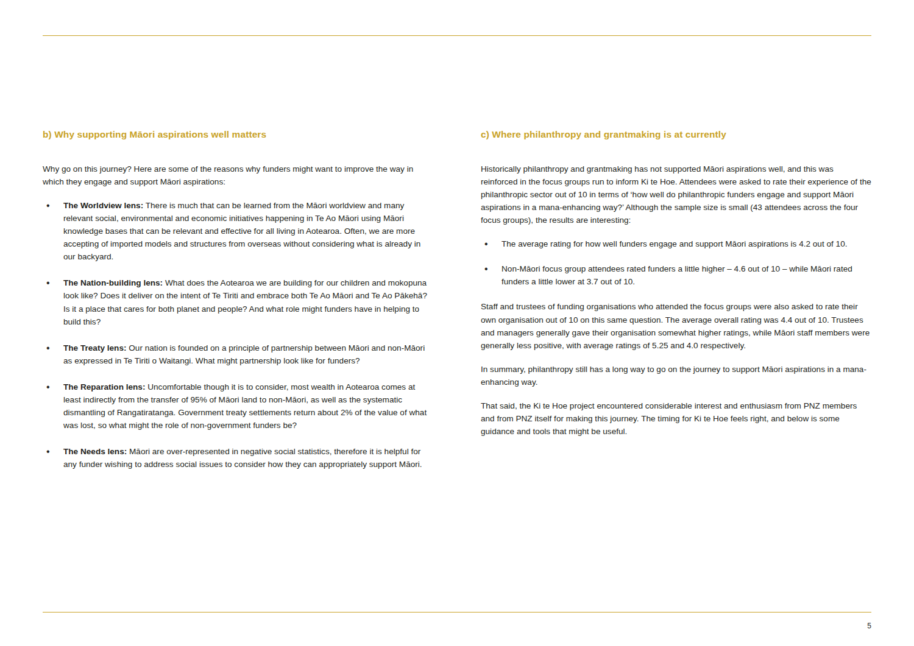b) Why supporting Māori aspirations well matters
Why go on this journey? Here are some of the reasons why funders might want to improve the way in which they engage and support Māori aspirations:
The Worldview lens: There is much that can be learned from the Māori worldview and many relevant social, environmental and economic initiatives happening in Te Ao Māori using Māori knowledge bases that can be relevant and effective for all living in Aotearoa. Often, we are more accepting of imported models and structures from overseas without considering what is already in our backyard.
The Nation-building lens: What does the Aotearoa we are building for our children and mokopuna look like? Does it deliver on the intent of Te Tiriti and embrace both Te Ao Māori and Te Ao Pākehā? Is it a place that cares for both planet and people? And what role might funders have in helping to build this?
The Treaty lens: Our nation is founded on a principle of partnership between Māori and non-Māori as expressed in Te Tiriti o Waitangi. What might partnership look like for funders?
The Reparation lens: Uncomfortable though it is to consider, most wealth in Aotearoa comes at least indirectly from the transfer of 95% of Māori land to non-Māori, as well as the systematic dismantling of Rangatiratanga. Government treaty settlements return about 2% of the value of what was lost, so what might the role of non-government funders be?
The Needs lens: Māori are over-represented in negative social statistics, therefore it is helpful for any funder wishing to address social issues to consider how they can appropriately support Māori.
c) Where philanthropy and grantmaking is at currently
Historically philanthropy and grantmaking has not supported Māori aspirations well, and this was reinforced in the focus groups run to inform Ki te Hoe. Attendees were asked to rate their experience of the philanthropic sector out of 10 in terms of ‘how well do philanthropic funders engage and support Māori aspirations in a mana-enhancing way?’ Although the sample size is small (43 attendees across the four focus groups), the results are interesting:
The average rating for how well funders engage and support Māori aspirations is 4.2 out of 10.
Non-Māori focus group attendees rated funders a little higher – 4.6 out of 10 – while Māori rated funders a little lower at 3.7 out of 10.
Staff and trustees of funding organisations who attended the focus groups were also asked to rate their own organisation out of 10 on this same question. The average overall rating was 4.4 out of 10. Trustees and managers generally gave their organisation somewhat higher ratings, while Māori staff members were generally less positive, with average ratings of 5.25 and 4.0 respectively.
In summary, philanthropy still has a long way to go on the journey to support Māori aspirations in a mana-enhancing way.
That said, the Ki te Hoe project encountered considerable interest and enthusiasm from PNZ members and from PNZ itself for making this journey. The timing for Ki te Hoe feels right, and below is some guidance and tools that might be useful.
5